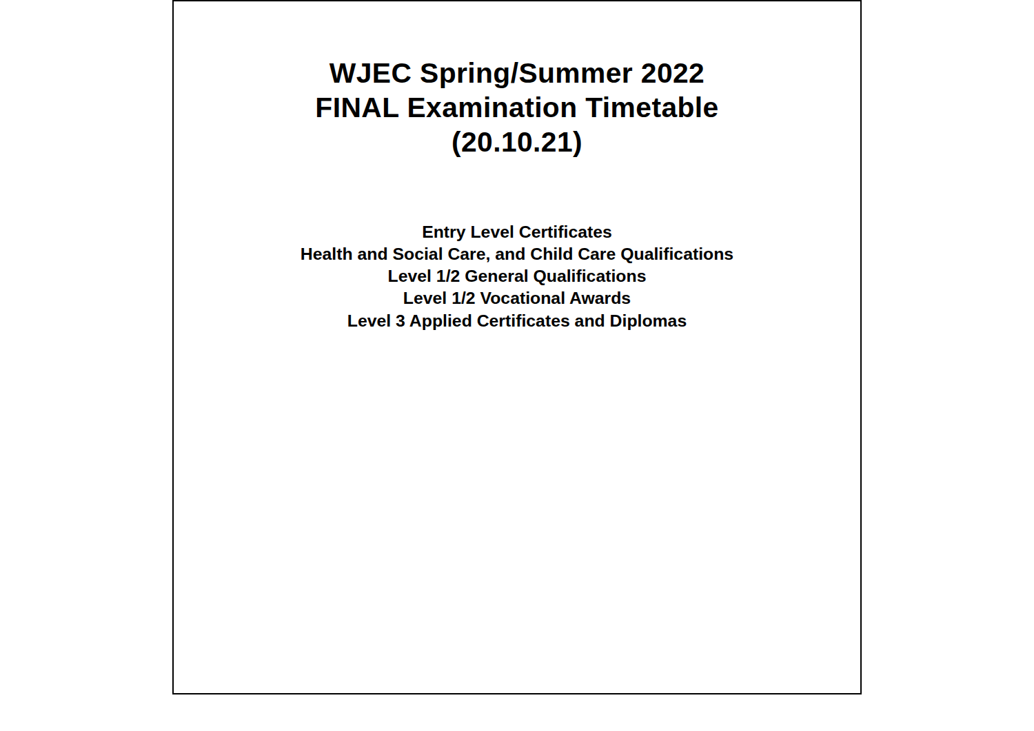WJEC Spring/Summer 2022
FINAL Examination Timetable
(20.10.21)
Entry Level Certificates
Health and Social Care, and Child Care Qualifications
Level 1/2 General Qualifications
Level 1/2 Vocational Awards
Level 3 Applied Certificates and Diplomas